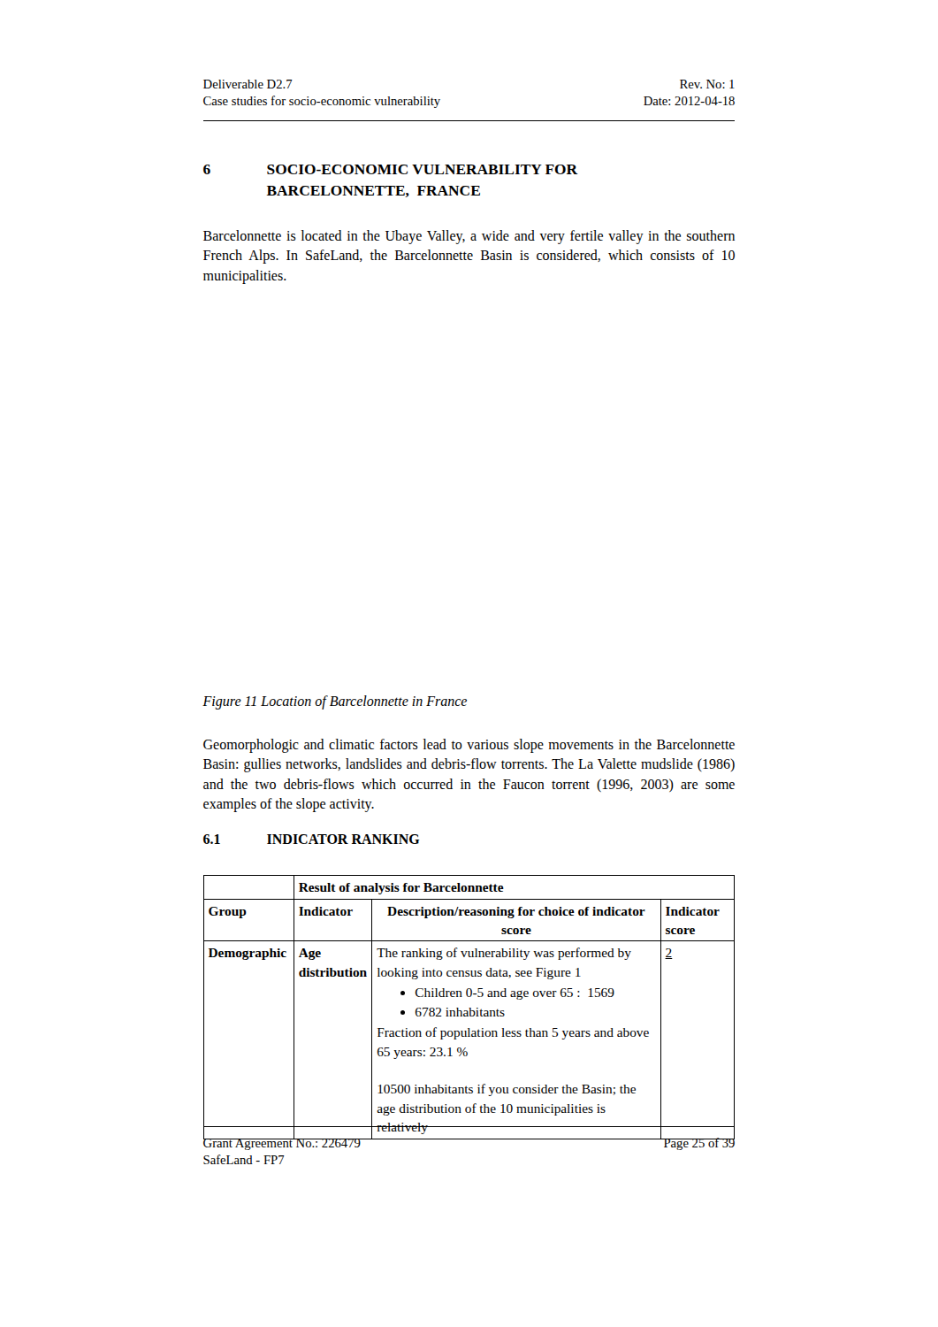Deliverable D2.7
Case studies for socio-economic vulnerability
Rev. No: 1
Date: 2012-04-18
6 SOCIO-ECONOMIC VULNERABILITY FOR BARCELONNETTE, FRANCE
Barcelonnette is located in the Ubaye Valley, a wide and very fertile valley in the southern French Alps. In SafeLand, the Barcelonnette Basin is considered, which consists of 10 municipalities.
Figure 11 Location of Barcelonnette in France
Geomorphologic and climatic factors lead to various slope movements in the Barcelonnette Basin: gullies networks, landslides and debris-flow torrents. The La Valette mudslide (1986) and the two debris-flows which occurred in the Faucon torrent (1996, 2003) are some examples of the slope activity.
6.1 INDICATOR RANKING
| | Result of analysis for Barcelonnette |
| Group | Indicator | Description/reasoning for choice of indicator score | Indicator score |
| Demographic | Age distribution | The ranking of vulnerability was performed by looking into census data, see Figure 1 Children 0-5 and age over 65 : 1569 6782 inhabitants Fraction of population less than 5 years and above 65 years: 23.1 % 10500 inhabitants if you consider the Basin; the age distribution of the 10 municipalities is relatively | 2 |
Grant Agreement No.: 226479
SafeLand - FP7
Page 25 of 39